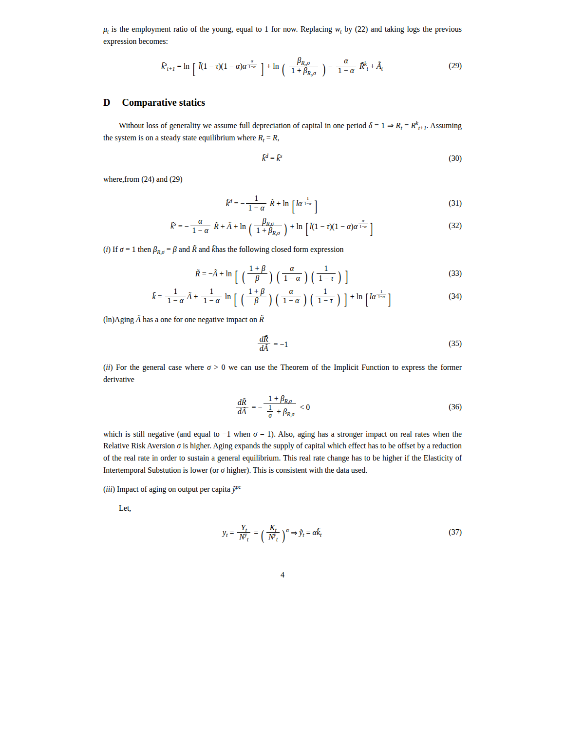μt is the employment ratio of the young, equal to 1 for now. Replacing wt by (22) and taking logs the previous expression becomes:
k̃st+1 = ln [ l̄(1 − τ)(1 − α)αα 1−α ] + ln ( βRt,σ 1 + βRt,σ ) − α 1 − α R̃kt + Ãt
(29)
DComparative statics
Without loss of generality we assume full depreciation of capital in one period δ = 1 ⇒ Rt = Rkt+1. Assuming the system is on a steady state equilibrium where Rt = R,
k̃d = k̃s
(30)
where,from (24) and (29)
k̃d = −11 − α R̃ + ln [l̄α11−α]
(31)
k̃s = −α 1 − α R̃ + Ã + ln (βR,σ 1 + βR,σ) + ln [l̄(1 − τ)(1 − α)αα 1−α]
(32)
(i) If σ = 1 then βR,σ = β and R̃ and k̃has the following closed form expression
R̃ = −Ã + ln [ (1 + β β) (α 1 − α) (11 − τ) ]
(33)
k̃ = 11 − α Ã + 11 − α ln [ (1 + β β) (α 1 − α) (11 − τ) ] + ln [l̄α11−α]
(34)
(ln)Aging Ã has a one for one negative impact on R̃
dR̃dÃ = −1
(35)
(ii) For the general case where σ > 0 we can use the Theorem of the Implicit Function to express the former derivative
dR̃dÃ = −1 + βR,σ 1 σ + βR,σ < 0
(36)
which is still negative (and equal to −1 when σ = 1). Also, aging has a stronger impact on real rates when the Relative Risk Aversion σ is higher. Aging expands the supply of capital which effect has to be offset by a reduction of the real rate in order to sustain a general equilibrium. This real rate change has to be higher if the Elasticity of Intertemporal Substution is lower (or σ higher). This is consistent with the data used.
(iii) Impact of aging on output per capita ỹpc
Let,
yt = Yt Nyt = (Kt Nyt)α ⇒ ỹt = αk̃t
(37)
4